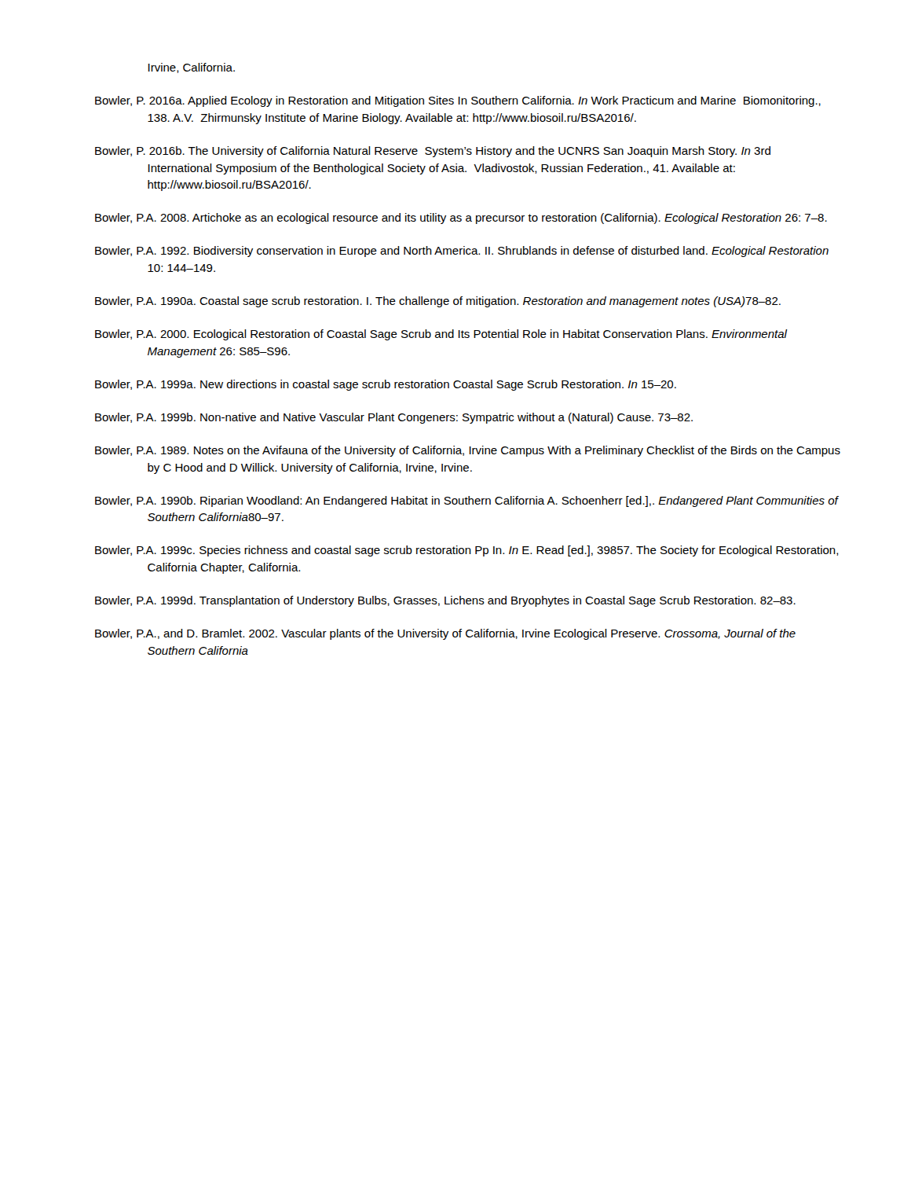Irvine, California.
Bowler, P. 2016a. Applied Ecology in Restoration and Mitigation Sites In Southern California. In Work Practicum and Marine Biomonitoring., 138. A.V. Zhirmunsky Institute of Marine Biology. Available at: http://www.biosoil.ru/BSA2016/.
Bowler, P. 2016b. The University of California Natural Reserve System’s History and the UCNRS San Joaquin Marsh Story. In 3rd International Symposium of the Benthological Society of Asia. Vladivostok, Russian Federation., 41. Available at: http://www.biosoil.ru/BSA2016/.
Bowler, P.A. 2008. Artichoke as an ecological resource and its utility as a precursor to restoration (California). Ecological Restoration 26: 7–8.
Bowler, P.A. 1992. Biodiversity conservation in Europe and North America. II. Shrublands in defense of disturbed land. Ecological Restoration 10: 144–149.
Bowler, P.A. 1990a. Coastal sage scrub restoration. I. The challenge of mitigation. Restoration and management notes (USA) 78–82.
Bowler, P.A. 2000. Ecological Restoration of Coastal Sage Scrub and Its Potential Role in Habitat Conservation Plans. Environmental Management 26: S85–S96.
Bowler, P.A. 1999a. New directions in coastal sage scrub restoration Coastal Sage Scrub Restoration. In 15–20.
Bowler, P.A. 1999b. Non-native and Native Vascular Plant Congeners: Sympatric without a (Natural) Cause. 73–82.
Bowler, P.A. 1989. Notes on the Avifauna of the University of California, Irvine Campus With a Preliminary Checklist of the Birds on the Campus by C Hood and D Willick. University of California, Irvine, Irvine.
Bowler, P.A. 1990b. Riparian Woodland: An Endangered Habitat in Southern California A. Schoenherr [ed.],. Endangered Plant Communities of Southern California80–97.
Bowler, P.A. 1999c. Species richness and coastal sage scrub restoration Pp In. In E. Read [ed.], 39857. The Society for Ecological Restoration, California Chapter, California.
Bowler, P.A. 1999d. Transplantation of Understory Bulbs, Grasses, Lichens and Bryophytes in Coastal Sage Scrub Restoration. 82–83.
Bowler, P.A., and D. Bramlet. 2002. Vascular plants of the University of California, Irvine Ecological Preserve. Crossoma, Journal of the Southern California